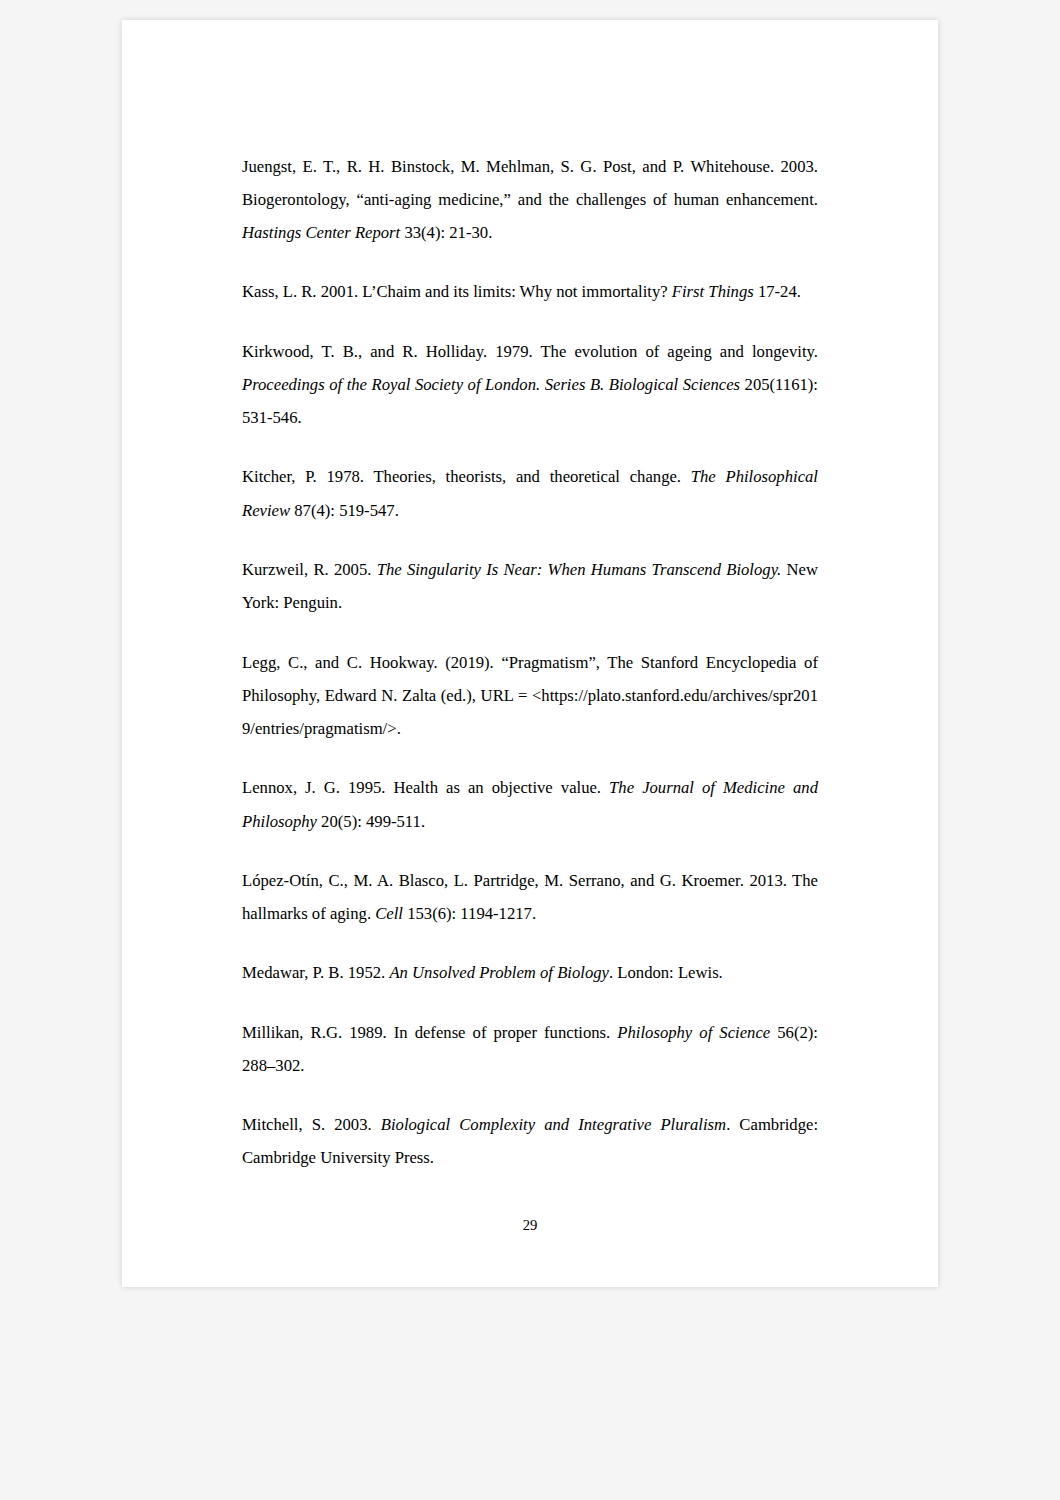Juengst, E. T., R. H. Binstock, M. Mehlman, S. G. Post, and P. Whitehouse. 2003. Biogerontology, “anti‐aging medicine,” and the challenges of human enhancement. Hastings Center Report 33(4): 21-30.
Kass, L. R. 2001. L’Chaim and its limits: Why not immortality? First Things 17-24.
Kirkwood, T. B., and R. Holliday. 1979. The evolution of ageing and longevity. Proceedings of the Royal Society of London. Series B. Biological Sciences 205(1161): 531-546.
Kitcher, P. 1978. Theories, theorists, and theoretical change. The Philosophical Review 87(4): 519-547.
Kurzweil, R. 2005. The Singularity Is Near: When Humans Transcend Biology. New York: Penguin.
Legg, C., and C. Hookway. (2019). “Pragmatism”, The Stanford Encyclopedia of Philosophy, Edward N. Zalta (ed.), URL = <https://plato.stanford.edu/archives/spr2019/entries/pragmatism/>.
Lennox, J. G. 1995. Health as an objective value. The Journal of Medicine and Philosophy 20(5): 499-511.
López-Otín, C., M. A. Blasco, L. Partridge, M. Serrano, and G. Kroemer. 2013. The hallmarks of aging. Cell 153(6): 1194-1217.
Medawar, P. B. 1952. An Unsolved Problem of Biology. London: Lewis.
Millikan, R.G. 1989. In defense of proper functions. Philosophy of Science 56(2): 288–302.
Mitchell, S. 2003. Biological Complexity and Integrative Pluralism. Cambridge: Cambridge University Press.
29